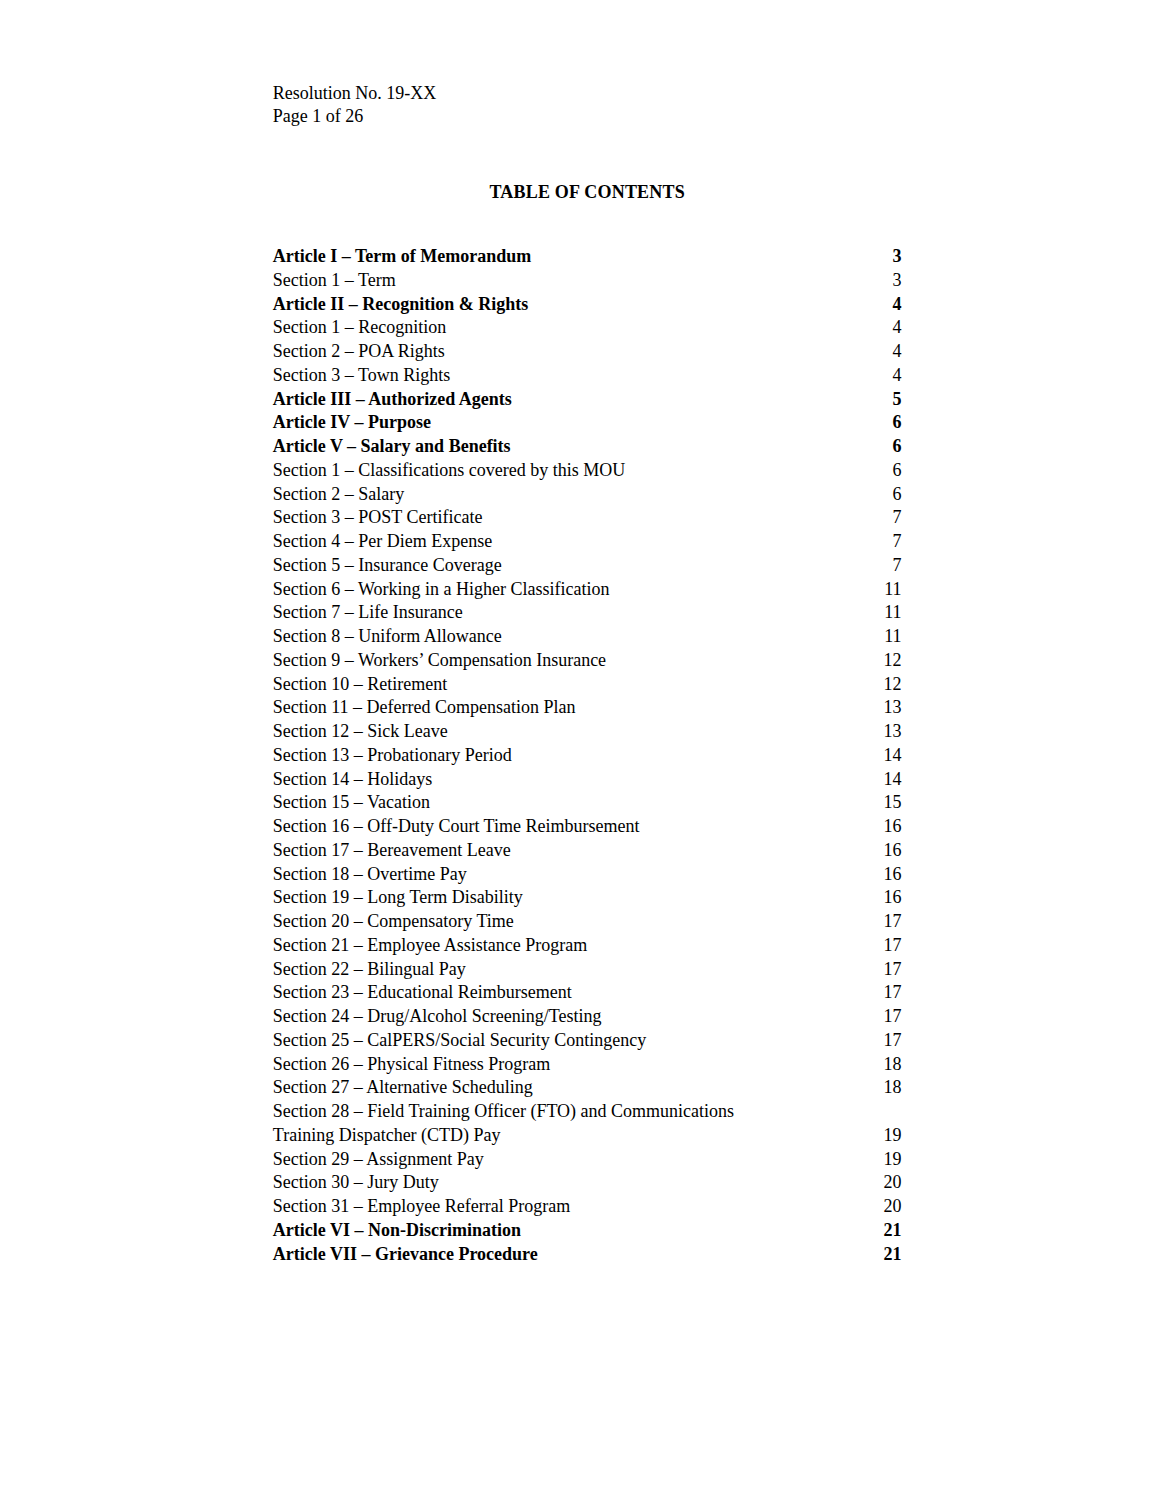Resolution No. 19-XX
Page 1 of 26
TABLE OF CONTENTS
| Article I – Term of Memorandum | 3 |
| Section 1 – Term | 3 |
| Article II – Recognition & Rights | 4 |
| Section 1 – Recognition | 4 |
| Section 2 – POA Rights | 4 |
| Section 3 – Town Rights | 4 |
| Article III – Authorized Agents | 5 |
| Article IV – Purpose | 6 |
| Article V – Salary and Benefits | 6 |
| Section 1 – Classifications covered by this MOU | 6 |
| Section 2 – Salary | 6 |
| Section 3 – POST Certificate | 7 |
| Section 4 – Per Diem Expense | 7 |
| Section 5 – Insurance Coverage | 7 |
| Section 6 – Working in a Higher Classification | 11 |
| Section 7 – Life Insurance | 11 |
| Section 8 – Uniform Allowance | 11 |
| Section 9 – Workers’ Compensation Insurance | 12 |
| Section 10 – Retirement | 12 |
| Section 11 – Deferred Compensation Plan | 13 |
| Section 12 – Sick Leave | 13 |
| Section 13 – Probationary Period | 14 |
| Section 14 – Holidays | 14 |
| Section 15 – Vacation | 15 |
| Section 16 – Off-Duty Court Time Reimbursement | 16 |
| Section 17 – Bereavement Leave | 16 |
| Section 18 – Overtime Pay | 16 |
| Section 19 – Long Term Disability | 16 |
| Section 20 – Compensatory Time | 17 |
| Section 21 – Employee Assistance Program | 17 |
| Section 22 – Bilingual Pay | 17 |
| Section 23 – Educational Reimbursement | 17 |
| Section 24 – Drug/Alcohol Screening/Testing | 17 |
| Section 25 – CalPERS/Social Security Contingency | 17 |
| Section 26 – Physical Fitness Program | 18 |
| Section 27 – Alternative Scheduling | 18 |
| Section 28 – Field Training Officer (FTO) and Communications | |
| Training Dispatcher (CTD) Pay | 19 |
| Section 29 – Assignment Pay | 19 |
| Section 30 – Jury Duty | 20 |
| Section 31 – Employee Referral Program | 20 |
| Article VI – Non-Discrimination | 21 |
| Article VII – Grievance Procedure | 21 |